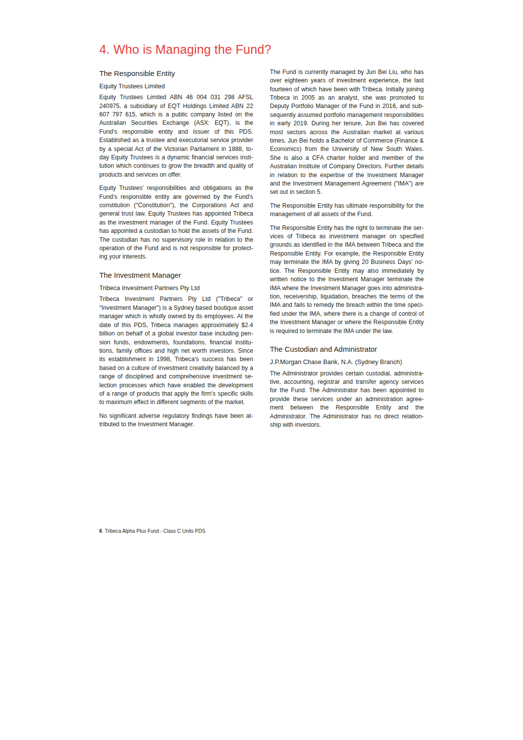4. Who is Managing the Fund?
The Responsible Entity
Equity Trustees Limited
Equity Trustees Limited ABN 46 004 031 298 AFSL 240975, a subsidiary of EQT Holdings Limited ABN 22 607 797 615, which is a public company listed on the Australian Securities Exchange (ASX: EQT), is the Fund's responsible entity and issuer of this PDS. Established as a trustee and executorial service provider by a special Act of the Victorian Parliament in 1888, today Equity Trustees is a dynamic financial services institution which continues to grow the breadth and quality of products and services on offer.
Equity Trustees' responsibilities and obligations as the Fund's responsible entity are governed by the Fund's constitution ("Constitution"), the Corporations Act and general trust law. Equity Trustees has appointed Tribeca as the investment manager of the Fund. Equity Trustees has appointed a custodian to hold the assets of the Fund. The custodian has no supervisory role in relation to the operation of the Fund and is not responsible for protecting your interests.
The Investment Manager
Tribeca Investment Partners Pty Ltd
Tribeca Investment Partners Pty Ltd ("Tribeca" or "Investment Manager") is a Sydney based boutique asset manager which is wholly owned by its employees. At the date of this PDS, Tribeca manages approximately $2.4 billion on behalf of a global investor base including pension funds, endowments, foundations, financial institutions, family offices and high net worth investors. Since its establishment in 1998, Tribeca's success has been based on a culture of investment creativity balanced by a range of disciplined and comprehensive investment selection processes which have enabled the development of a range of products that apply the firm's specific skills to maximum effect in different segments of the market.
No significant adverse regulatory findings have been attributed to the Investment Manager.
The Fund is currently managed by Jun Bei Liu, who has over eighteen years of investment experience, the last fourteen of which have been with Tribeca. Initially joining Tribeca in 2005 as an analyst, she was promoted to Deputy Portfolio Manager of the Fund in 2016, and subsequently assumed portfolio management responsibilities in early 2019. During her tenure, Jun Bei has covered most sectors across the Australian market at various times. Jun Bei holds a Bachelor of Commerce (Finance & Economics) from the University of New South Wales. She is also a CFA charter holder and member of the Australian Institute of Company Directors. Further details in relation to the expertise of the Investment Manager and the Investment Management Agreement ("IMA") are set out in section 5.
The Responsible Entity has ultimate responsibility for the management of all assets of the Fund.
The Responsible Entity has the right to terminate the services of Tribeca as investment manager on specified grounds as identified in the IMA between Tribeca and the Responsible Entity. For example, the Responsible Entity may terminate the IMA by giving 20 Business Days' notice. The Responsible Entity may also immediately by written notice to the Investment Manager terminate the IMA where the Investment Manager goes into administration, receivership, liquidation, breaches the terms of the IMA and fails to remedy the breach within the time specified under the IMA, where there is a change of control of the Investment Manager or where the Responsible Entity is required to terminate the IMA under the law.
The Custodian and Administrator
J.P.Morgan Chase Bank, N.A. (Sydney Branch)
The Administrator provides certain custodial, administrative, accounting, registrar and transfer agency services for the Fund. The Administrator has been appointed to provide these services under an administration agreement between the Responsible Entity and the Administrator. The Administrator has no direct relationship with investors.
6 Tribeca Alpha Plus Fund - Class C Units PDS